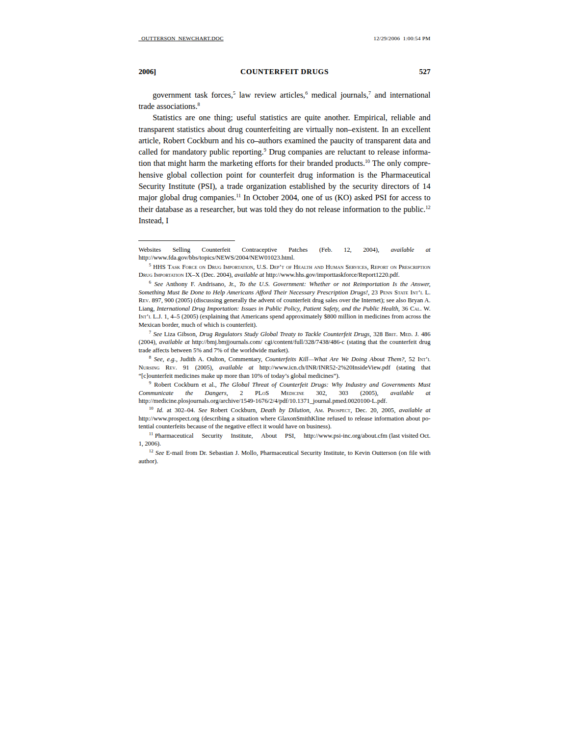_OUTTERSON_NEWCHART.DOC 12/29/2006 1:00:54 PM
2006] COUNTERFEIT DRUGS 527
government task forces,5 law review articles,6 medical journals,7 and international trade associations.8
Statistics are one thing; useful statistics are quite another. Empirical, reliable and transparent statistics about drug counterfeiting are virtually non–existent. In an excellent article, Robert Cockburn and his co–authors examined the paucity of transparent data and called for mandatory public reporting.9 Drug companies are reluctant to release information that might harm the marketing efforts for their branded products.10 The only comprehensive global collection point for counterfeit drug information is the Pharmaceutical Security Institute (PSI), a trade organization established by the security directors of 14 major global drug companies.11 In October 2004, one of us (KO) asked PSI for access to their database as a researcher, but was told they do not release information to the public.12 Instead, I
Websites Selling Counterfeit Contraceptive Patches (Feb. 12, 2004), available at http://www.fda.gov/bbs/topics/NEWS/2004/NEW01023.html.
5 HHS Task Force on Drug Importation, U.S. Dep’t of Health and Human Services, Report on Prescription Drug Importation IX–X (Dec. 2004), available at http://www.hhs.gov/importtaskforce/Report1220.pdf.
6 See Anthony F. Andrisano, Jr., To the U.S. Government: Whether or not Reimportation Is the Answer, Something Must Be Done to Help Americans Afford Their Necessary Prescription Drugs!, 23 Penn State Int’l L. Rev. 897, 900 (2005) (discussing generally the advent of counterfeit drug sales over the Internet); see also Bryan A. Liang, International Drug Importation: Issues in Public Policy, Patient Safety, and the Public Health, 36 Cal. W. Int’l L.J. 1, 4–5 (2005) (explaining that Americans spend approximately $800 million in medicines from across the Mexican border, much of which is counterfeit).
7 See Liza Gibson, Drug Regulators Study Global Treaty to Tackle Counterfeit Drugs, 328 Brit. Med. J. 486 (2004), available at http://bmj.bmjjournals.com/ cgi/content/full/328/7438/486-c (stating that the counterfeit drug trade affects between 5% and 7% of the worldwide market).
8 See, e.g., Judith A. Oulton, Commentary, Counterfeits Kill—What Are We Doing About Them?, 52 Int’l Nursing Rev. 91 (2005), available at http://www.icn.ch/INR/INR52-2%20InsideView.pdf (stating that “[c]ounterfeit medicines make up more than 10% of today’s global medicines”).
9 Robert Cockburn et al., The Global Threat of Counterfeit Drugs: Why Industry and Governments Must Communicate the Dangers, 2 PLoS Medicine 302, 303 (2005), available at http://medicine.plosjournals.org/archive/1549-1676/2/4/pdf/10.1371_journal.pmed.0020100-L.pdf.
10 Id. at 302–04. See Robert Cockburn, Death by Dilution, Am. Prospect, Dec. 20, 2005, available at http://www.prospect.org (describing a situation where GlaxonSmithKline refused to release information about potential counterfeits because of the negative effect it would have on business).
11 Pharmaceutical Security Institute, About PSI, http://www.psi-inc.org/about.cfm (last visited Oct. 1, 2006).
12 See E-mail from Dr. Sebastian J. Mollo, Pharmaceutical Security Institute, to Kevin Outterson (on file with author).